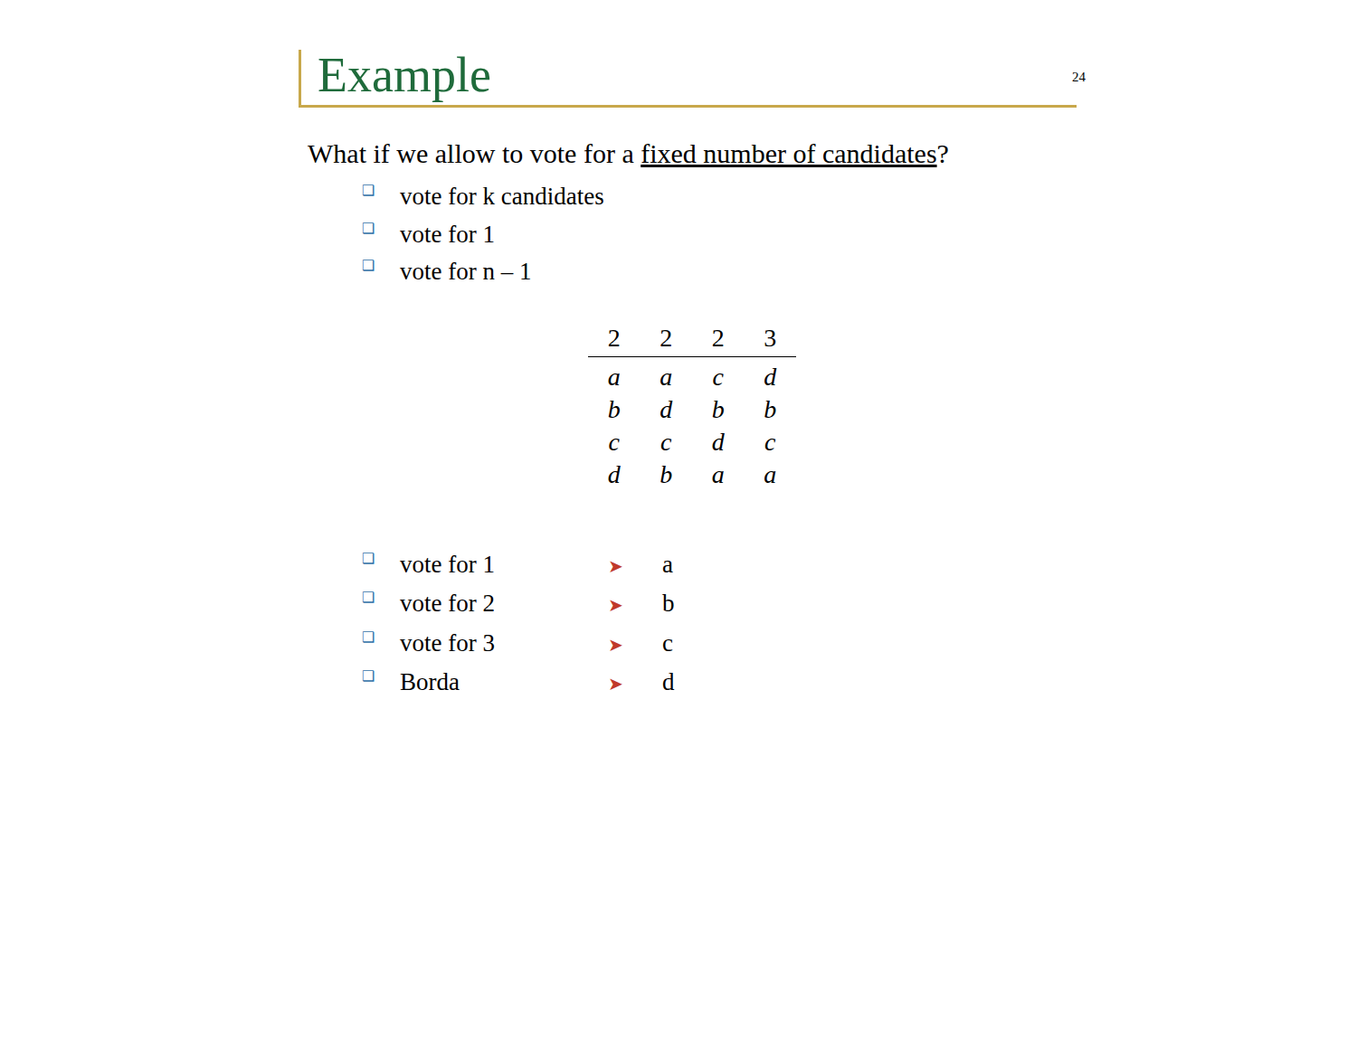24
Example
What if we allow to vote for a fixed number of candidates?
vote for k candidates
vote for 1
vote for n – 1
| 2 | 2 | 2 | 3 |
| --- | --- | --- | --- |
| a | a | c | d |
| b | d | b | b |
| c | c | d | c |
| d | b | a | a |
vote for 1➤a
vote for 2➤b
vote for 3➤c
Borda➤d